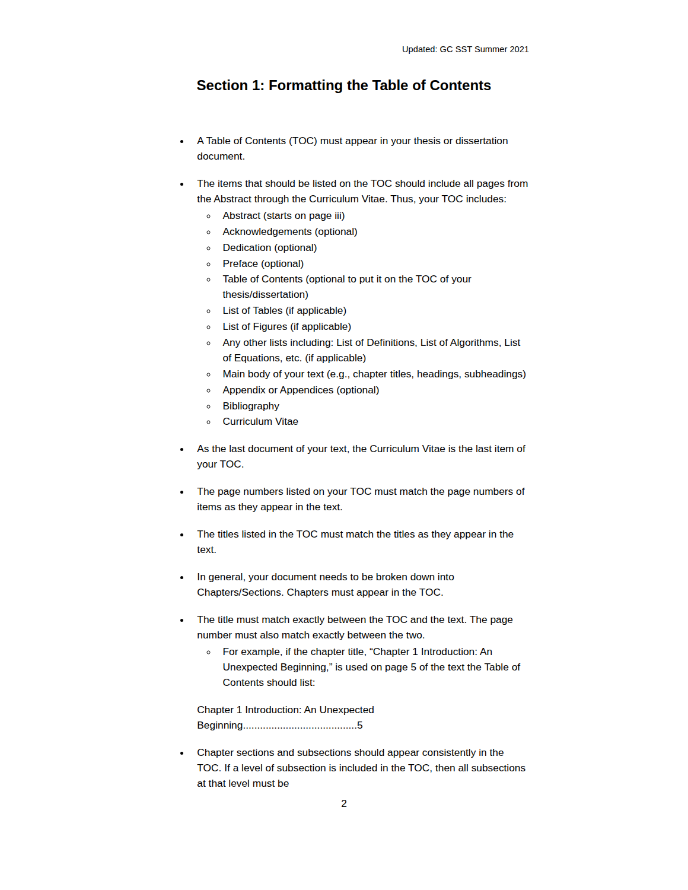Updated: GC SST Summer 2021
Section 1: Formatting the Table of Contents
A Table of Contents (TOC) must appear in your thesis or dissertation document.
The items that should be listed on the TOC should include all pages from the Abstract through the Curriculum Vitae. Thus, your TOC includes:
Abstract (starts on page iii)
Acknowledgements (optional)
Dedication (optional)
Preface (optional)
Table of Contents (optional to put it on the TOC of your thesis/dissertation)
List of Tables (if applicable)
List of Figures (if applicable)
Any other lists including: List of Definitions, List of Algorithms, List of Equations, etc. (if applicable)
Main body of your text (e.g., chapter titles, headings, subheadings)
Appendix or Appendices (optional)
Bibliography
Curriculum Vitae
As the last document of your text, the Curriculum Vitae is the last item of your TOC.
The page numbers listed on your TOC must match the page numbers of items as they appear in the text.
The titles listed in the TOC must match the titles as they appear in the text.
In general, your document needs to be broken down into Chapters/Sections. Chapters must appear in the TOC.
The title must match exactly between the TOC and the text. The page number must also match exactly between the two.
For example, if the chapter title, “Chapter 1 Introduction: An Unexpected Beginning,” is used on page 5 of the text the Table of Contents should list:
Chapter 1 Introduction: An Unexpected Beginning........................................5
Chapter sections and subsections should appear consistently in the TOC. If a level of subsection is included in the TOC, then all subsections at that level must be
2